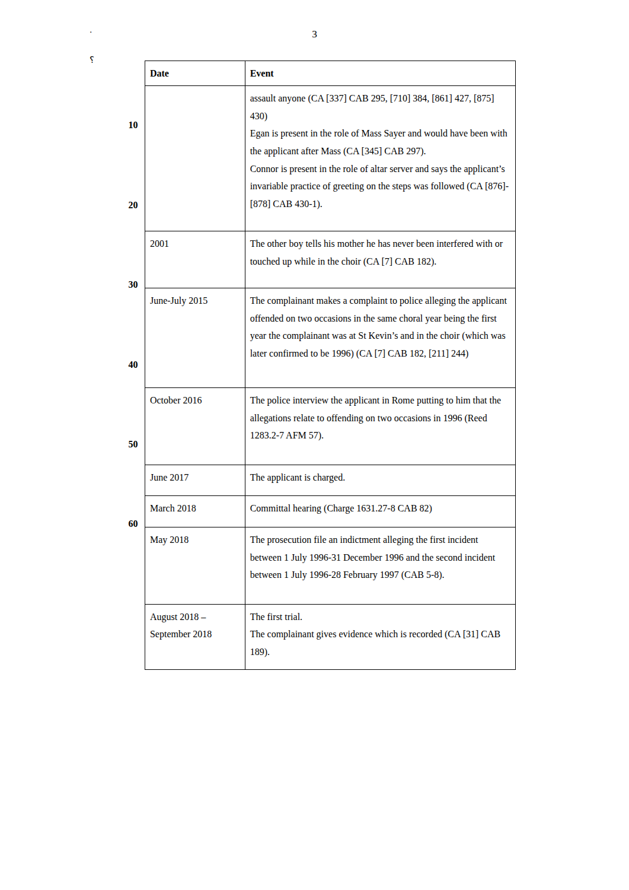·
⸮
3
10 20 30 40 50 60
| Date | Event |
| --- | --- |
| | assault anyone (CA [337] CAB 295, [710] 384, [861] 427, [875] 430) Egan is present in the role of Mass Sayer and would have been with the applicant after Mass (CA [345] CAB 297). Connor is present in the role of altar server and says the applicant’s invariable practice of greeting on the steps was followed (CA [876]-[878] CAB 430-1). |
| 2001 | The other boy tells his mother he has never been interfered with or touched up while in the choir (CA [7] CAB 182). |
| June-July 2015 | The complainant makes a complaint to police alleging the applicant offended on two occasions in the same choral year being the first year the complainant was at St Kevin’s and in the choir (which was later confirmed to be 1996) (CA [7] CAB 182, [211] 244) |
| October 2016 | The police interview the applicant in Rome putting to him that the allegations relate to offending on two occasions in 1996 (Reed 1283.2-7 AFM 57). |
| June 2017 | The applicant is charged. |
| March 2018 | Committal hearing (Charge 1631.27-8 CAB 82) |
| May 2018 | The prosecution file an indictment alleging the first incident between 1 July 1996-31 December 1996 and the second incident between 1 July 1996-28 February 1997 (CAB 5-8). |
| August 2018 – September 2018 | The first trial. The complainant gives evidence which is recorded (CA [31] CAB 189). |